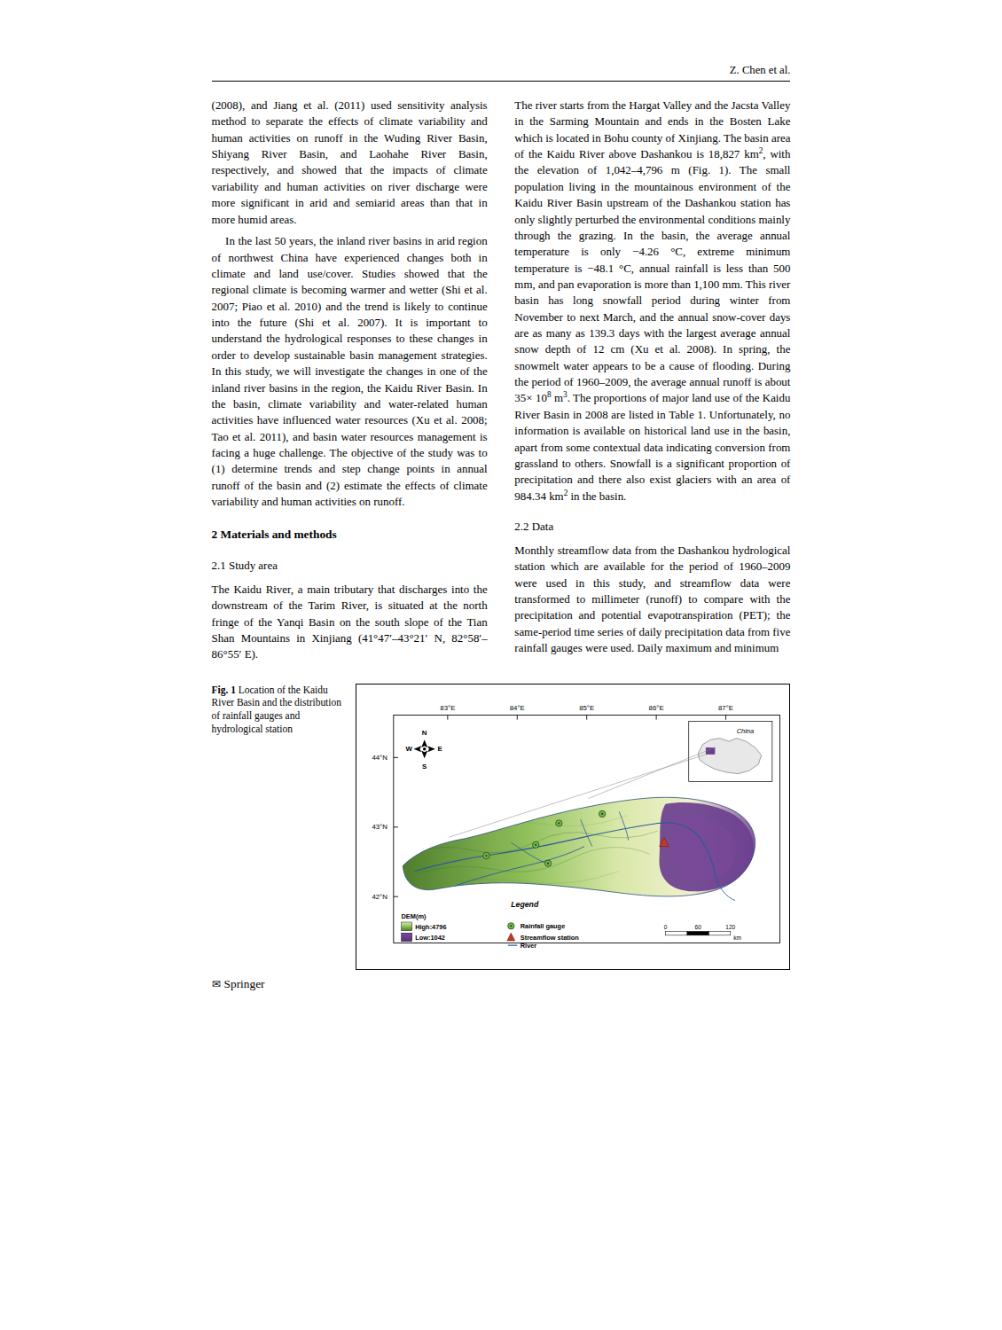Z. Chen et al.
(2008), and Jiang et al. (2011) used sensitivity analysis method to separate the effects of climate variability and human activities on runoff in the Wuding River Basin, Shiyang River Basin, and Laohahe River Basin, respectively, and showed that the impacts of climate variability and human activities on river discharge were more significant in arid and semiarid areas than that in more humid areas.
In the last 50 years, the inland river basins in arid region of northwest China have experienced changes both in climate and land use/cover. Studies showed that the regional climate is becoming warmer and wetter (Shi et al. 2007; Piao et al. 2010) and the trend is likely to continue into the future (Shi et al. 2007). It is important to understand the hydrological responses to these changes in order to develop sustainable basin management strategies. In this study, we will investigate the changes in one of the inland river basins in the region, the Kaidu River Basin. In the basin, climate variability and water-related human activities have influenced water resources (Xu et al. 2008; Tao et al. 2011), and basin water resources management is facing a huge challenge. The objective of the study was to (1) determine trends and step change points in annual runoff of the basin and (2) estimate the effects of climate variability and human activities on runoff.
2 Materials and methods
2.1 Study area
The Kaidu River, a main tributary that discharges into the downstream of the Tarim River, is situated at the north fringe of the Yanqi Basin on the south slope of the Tian Shan Mountains in Xinjiang (41°47′–43°21′ N, 82°58′–86°55′ E).
The river starts from the Hargat Valley and the Jacsta Valley in the Sarming Mountain and ends in the Bosten Lake which is located in Bohu county of Xinjiang. The basin area of the Kaidu River above Dashankou is 18,827 km2, with the elevation of 1,042–4,796 m (Fig. 1). The small population living in the mountainous environment of the Kaidu River Basin upstream of the Dashankou station has only slightly perturbed the environmental conditions mainly through the grazing. In the basin, the average annual temperature is only −4.26 °C, extreme minimum temperature is −48.1 °C, annual rainfall is less than 500 mm, and pan evaporation is more than 1,100 mm. This river basin has long snowfall period during winter from November to next March, and the annual snow-cover days are as many as 139.3 days with the largest average annual snow depth of 12 cm (Xu et al. 2008). In spring, the snowmelt water appears to be a cause of flooding. During the period of 1960–2009, the average annual runoff is about 35× 108 m3. The proportions of major land use of the Kaidu River Basin in 2008 are listed in Table 1. Unfortunately, no information is available on historical land use in the basin, apart from some contextual data indicating conversion from grassland to others. Snowfall is a significant proportion of precipitation and there also exist glaciers with an area of 984.34 km2 in the basin.
2.2 Data
Monthly streamflow data from the Dashankou hydrological station which are available for the period of 1960–2009 were used in this study, and streamflow data were transformed to millimeter (runoff) to compare with the precipitation and potential evapotranspiration (PET); the same-period time series of daily precipitation data from five rainfall gauges were used. Daily maximum and minimum
Fig. 1 Location of the Kaidu River Basin and the distribution of rainfall gauges and hydrological station
83°E 84°E 85°E 86°E 87°E 44°N 43°N 42°N China N S W E Legend DEM(m) High:4796 Low:1042 Rainfall gauge Streamflow station River 0 60 120 km
Springer